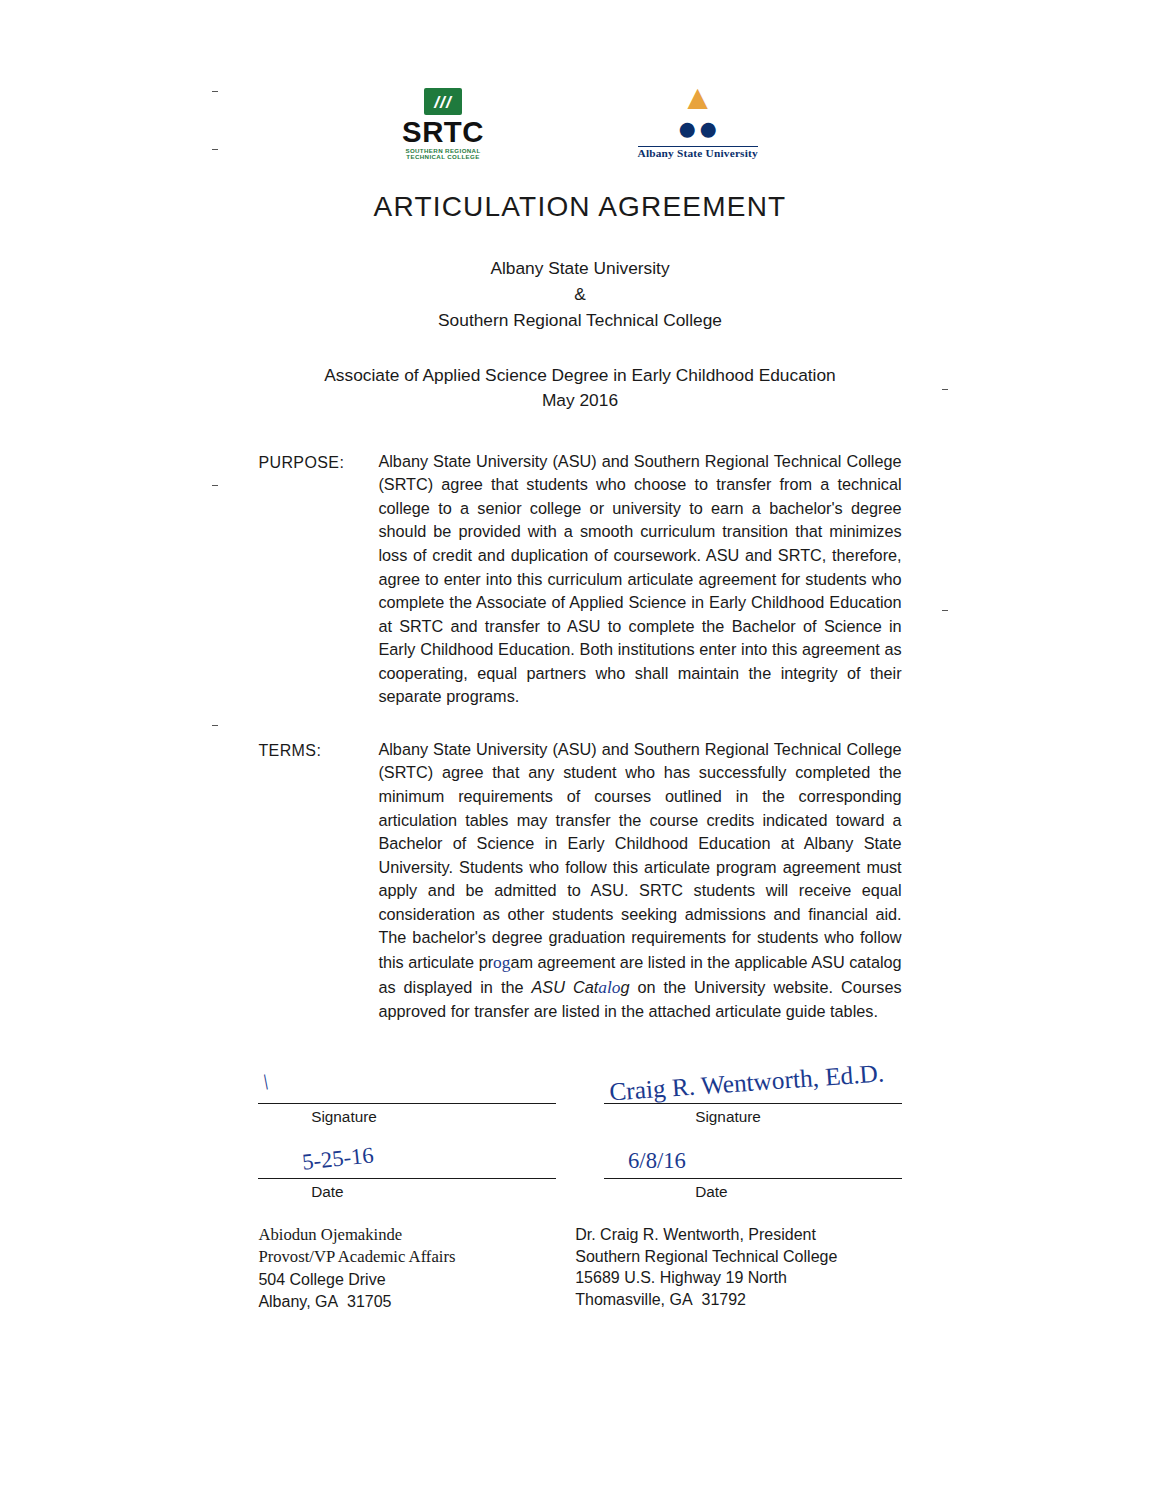///
SRTC
Southern Regional
Technical College
▲
●●
Albany State University
ARTICULATION AGREEMENT
Albany State University
&
Southern Regional Technical College
Associate of Applied Science Degree in Early Childhood Education
May 2016
PURPOSE:
Albany State University (ASU) and Southern Regional Technical College (SRTC) agree that students who choose to transfer from a technical college to a senior college or university to earn a bachelor's degree should be provided with a smooth curriculum transition that minimizes loss of credit and duplication of coursework. ASU and SRTC, therefore, agree to enter into this curriculum articulate agreement for students who complete the Associate of Applied Science in Early Childhood Education at SRTC and transfer to ASU to complete the Bachelor of Science in Early Childhood Education. Both institutions enter into this agreement as cooperating, equal partners who shall maintain the integrity of their separate programs.
TERMS:
Albany State University (ASU) and Southern Regional Technical College (SRTC) agree that any student who has successfully completed the minimum requirements of courses outlined in the corresponding articulation tables may transfer the course credits indicated toward a Bachelor of Science in Early Childhood Education at Albany State University. Students who follow this articulate program agreement must apply and be admitted to ASU. SRTC students will receive equal consideration as other students seeking admissions and financial aid. The bachelor's degree graduation requirements for students who follow this articulate progam agreement are listed in the applicable ASU catalog as displayed in the ASU Catalog on the University website. Courses approved for transfer are listed in the attached articulate guide tables.
/
Signature
5-25-16
Date
Craig R. Wentworth, Ed.D.
Signature
6/8/16
Date
Abiodun Ojemakinde
Provost/VP Academic Affairs
504 College Drive
Albany, GA 31705
Dr. Craig R. Wentworth, President
Southern Regional Technical College
15689 U.S. Highway 19 North
Thomasville, GA 31792